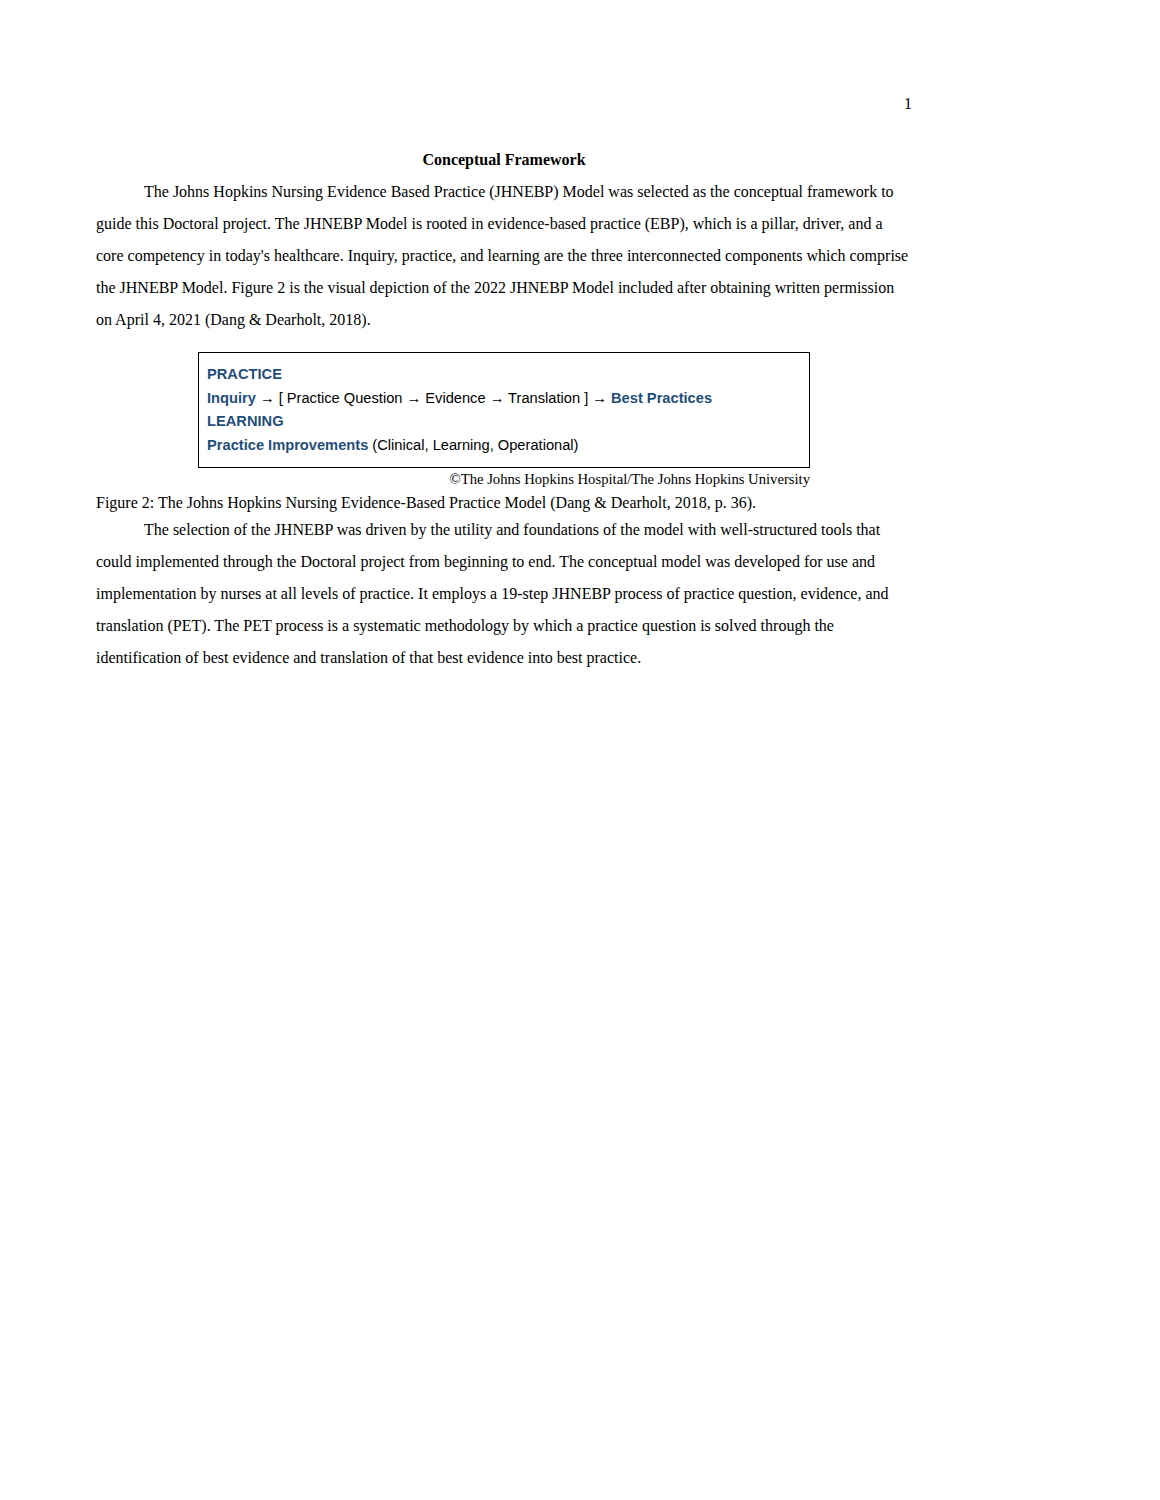1
Conceptual Framework
The Johns Hopkins Nursing Evidence Based Practice (JHNEBP) Model was selected as the conceptual framework to guide this Doctoral project. The JHNEBP Model is rooted in evidence-based practice (EBP), which is a pillar, driver, and a core competency in today's healthcare. Inquiry, practice, and learning are the three interconnected components which comprise the JHNEBP Model. Figure 2 is the visual depiction of the 2022 JHNEBP Model included after obtaining written permission on April 4, 2021 (Dang & Dearholt, 2018).
PRACTICE
Inquiry → [ Practice Question → Evidence → Translation ] → Best Practices
LEARNING
Practice Improvements (Clinical, Learning, Operational)
©The Johns Hopkins Hospital/The Johns Hopkins University
Figure 2: The Johns Hopkins Nursing Evidence-Based Practice Model (Dang & Dearholt, 2018, p. 36).
The selection of the JHNEBP was driven by the utility and foundations of the model with well-structured tools that could implemented through the Doctoral project from beginning to end. The conceptual model was developed for use and implementation by nurses at all levels of practice. It employs a 19-step JHNEBP process of practice question, evidence, and translation (PET). The PET process is a systematic methodology by which a practice question is solved through the identification of best evidence and translation of that best evidence into best practice.